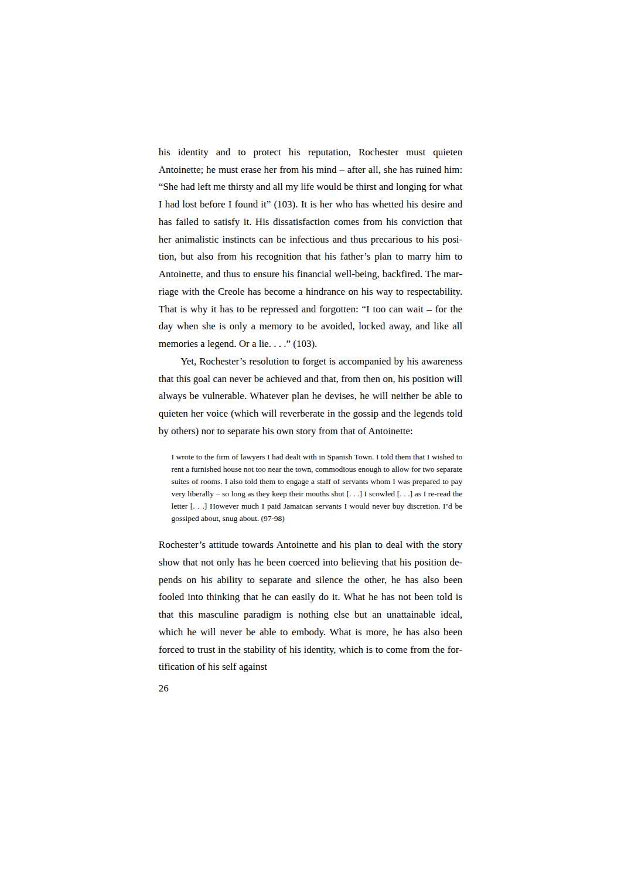his identity and to protect his reputation, Rochester must quieten Antoinette; he must erase her from his mind – after all, she has ruined him: “She had left me thirsty and all my life would be thirst and longing for what I had lost before I found it” (103). It is her who has whetted his desire and has failed to satisfy it. His dissatisfaction comes from his conviction that her animalistic instincts can be infectious and thus precarious to his position, but also from his recognition that his father’s plan to marry him to Antoinette, and thus to ensure his financial well-being, backfired. The marriage with the Creole has become a hindrance on his way to respectability. That is why it has to be repressed and forgotten: “I too can wait – for the day when she is only a memory to be avoided, locked away, and like all memories a legend. Or a lie. . . .” (103).
Yet, Rochester’s resolution to forget is accompanied by his awareness that this goal can never be achieved and that, from then on, his position will always be vulnerable. Whatever plan he devises, he will neither be able to quieten her voice (which will reverberate in the gossip and the legends told by others) nor to separate his own story from that of Antoinette:
I wrote to the firm of lawyers I had dealt with in Spanish Town. I told them that I wished to rent a furnished house not too near the town, commodious enough to allow for two separate suites of rooms. I also told them to engage a staff of servants whom I was prepared to pay very liberally – so long as they keep their mouths shut [. . .] I scowled [. . .] as I re-read the letter [. . .] However much I paid Jamaican servants I would never buy discretion. I’d be gossiped about, snug about. (97-98)
Rochester’s attitude towards Antoinette and his plan to deal with the story show that not only has he been coerced into believing that his position depends on his ability to separate and silence the other, he has also been fooled into thinking that he can easily do it. What he has not been told is that this masculine paradigm is nothing else but an unattainable ideal, which he will never be able to embody. What is more, he has also been forced to trust in the stability of his identity, which is to come from the fortification of his self against
26